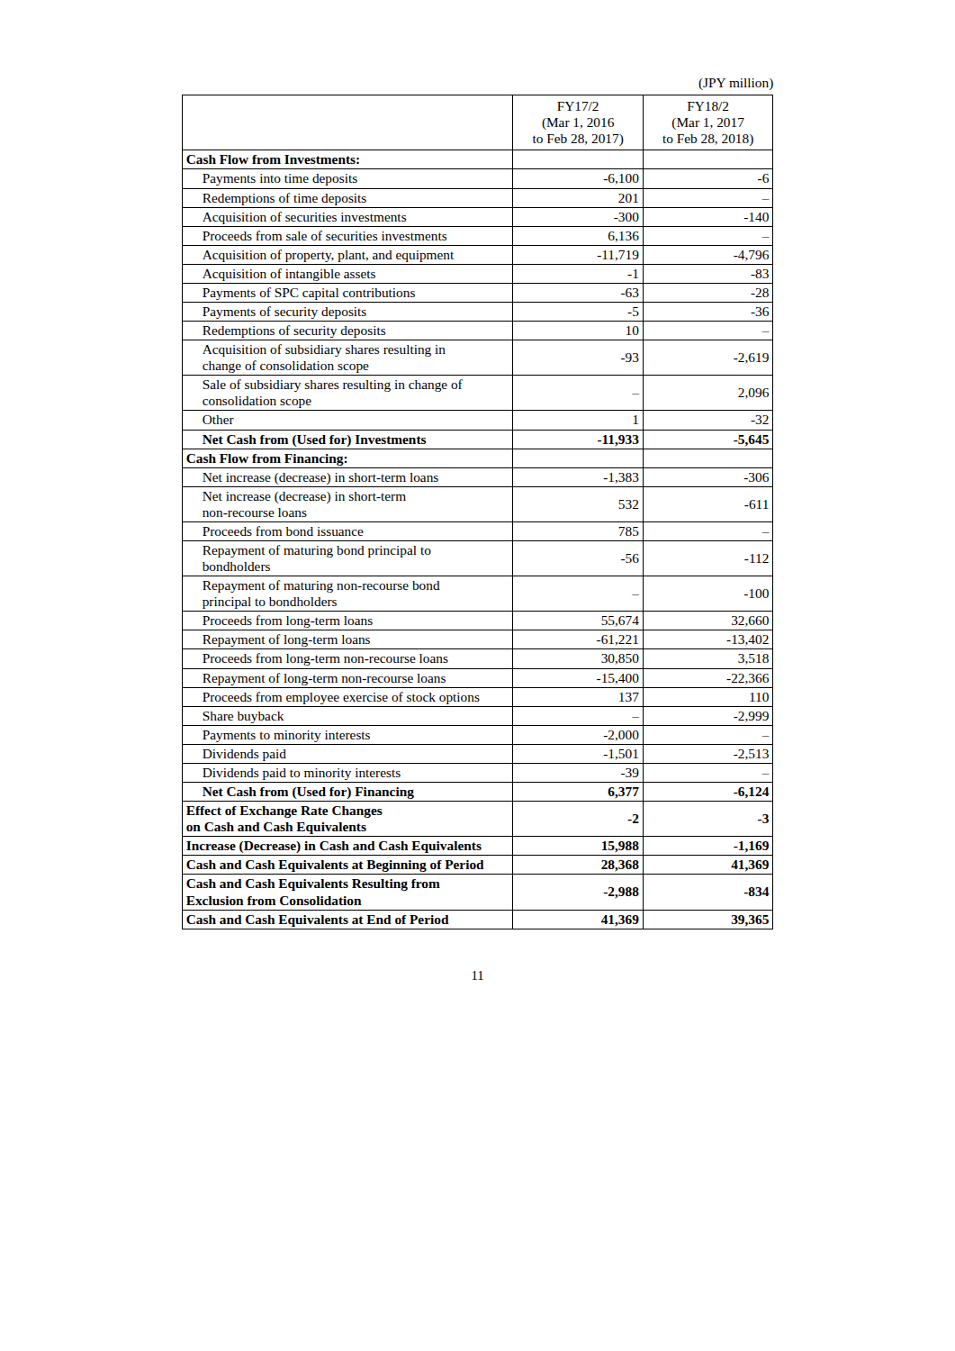(JPY million)
| | FY17/2 (Mar 1, 2016 to Feb 28, 2017) | FY18/2 (Mar 1, 2017 to Feb 28, 2018) |
| --- | --- | --- |
| Cash Flow from Investments: | | |
| Payments into time deposits | -6,100 | -6 |
| Redemptions of time deposits | 201 | – |
| Acquisition of securities investments | -300 | -140 |
| Proceeds from sale of securities investments | 6,136 | – |
| Acquisition of property, plant, and equipment | -11,719 | -4,796 |
| Acquisition of intangible assets | -1 | -83 |
| Payments of SPC capital contributions | -63 | -28 |
| Payments of security deposits | -5 | -36 |
| Redemptions of security deposits | 10 | – |
| Acquisition of subsidiary shares resulting in change of consolidation scope | -93 | -2,619 |
| Sale of subsidiary shares resulting in change of consolidation scope | – | 2,096 |
| Other | 1 | -32 |
| Net Cash from (Used for) Investments | -11,933 | -5,645 |
| Cash Flow from Financing: | | |
| Net increase (decrease) in short-term loans | -1,383 | -306 |
| Net increase (decrease) in short-term non-recourse loans | 532 | -611 |
| Proceeds from bond issuance | 785 | – |
| Repayment of maturing bond principal to bondholders | -56 | -112 |
| Repayment of maturing non-recourse bond principal to bondholders | – | -100 |
| Proceeds from long-term loans | 55,674 | 32,660 |
| Repayment of long-term loans | -61,221 | -13,402 |
| Proceeds from long-term non-recourse loans | 30,850 | 3,518 |
| Repayment of long-term non-recourse loans | -15,400 | -22,366 |
| Proceeds from employee exercise of stock options | 137 | 110 |
| Share buyback | – | -2,999 |
| Payments to minority interests | -2,000 | – |
| Dividends paid | -1,501 | -2,513 |
| Dividends paid to minority interests | -39 | – |
| Net Cash from (Used for) Financing | 6,377 | -6,124 |
| Effect of Exchange Rate Changes on Cash and Cash Equivalents | -2 | -3 |
| Increase (Decrease) in Cash and Cash Equivalents | 15,988 | -1,169 |
| Cash and Cash Equivalents at Beginning of Period | 28,368 | 41,369 |
| Cash and Cash Equivalents Resulting from Exclusion from Consolidation | -2,988 | -834 |
| Cash and Cash Equivalents at End of Period | 41,369 | 39,365 |
11